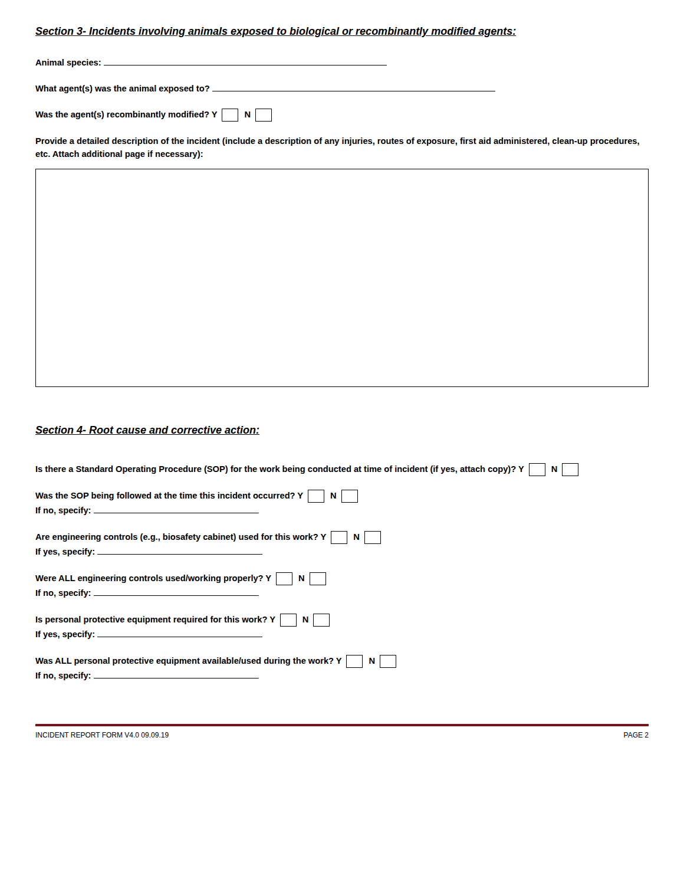Section 3- Incidents involving animals exposed to biological or recombinantly modified agents:
Animal species:
What agent(s) was the animal exposed to?
Was the agent(s) recombinantly modified? Y N
Provide a detailed description of the incident (include a description of any injuries, routes of exposure, first aid administered, clean-up procedures, etc. Attach additional page if necessary):
Section 4- Root cause and corrective action:
Is there a Standard Operating Procedure (SOP) for the work being conducted at time of incident (if yes, attach copy)? Y N
Was the SOP being followed at the time this incident occurred? Y N If no, specify:
Are engineering controls (e.g., biosafety cabinet) used for this work? Y N If yes, specify:
Were ALL engineering controls used/working properly? Y N If no, specify:
Is personal protective equipment required for this work? Y N If yes, specify:
Was ALL personal protective equipment available/used during the work? Y N If no, specify:
INCIDENT REPORT FORM V4.0 09.09.19 PAGE 2